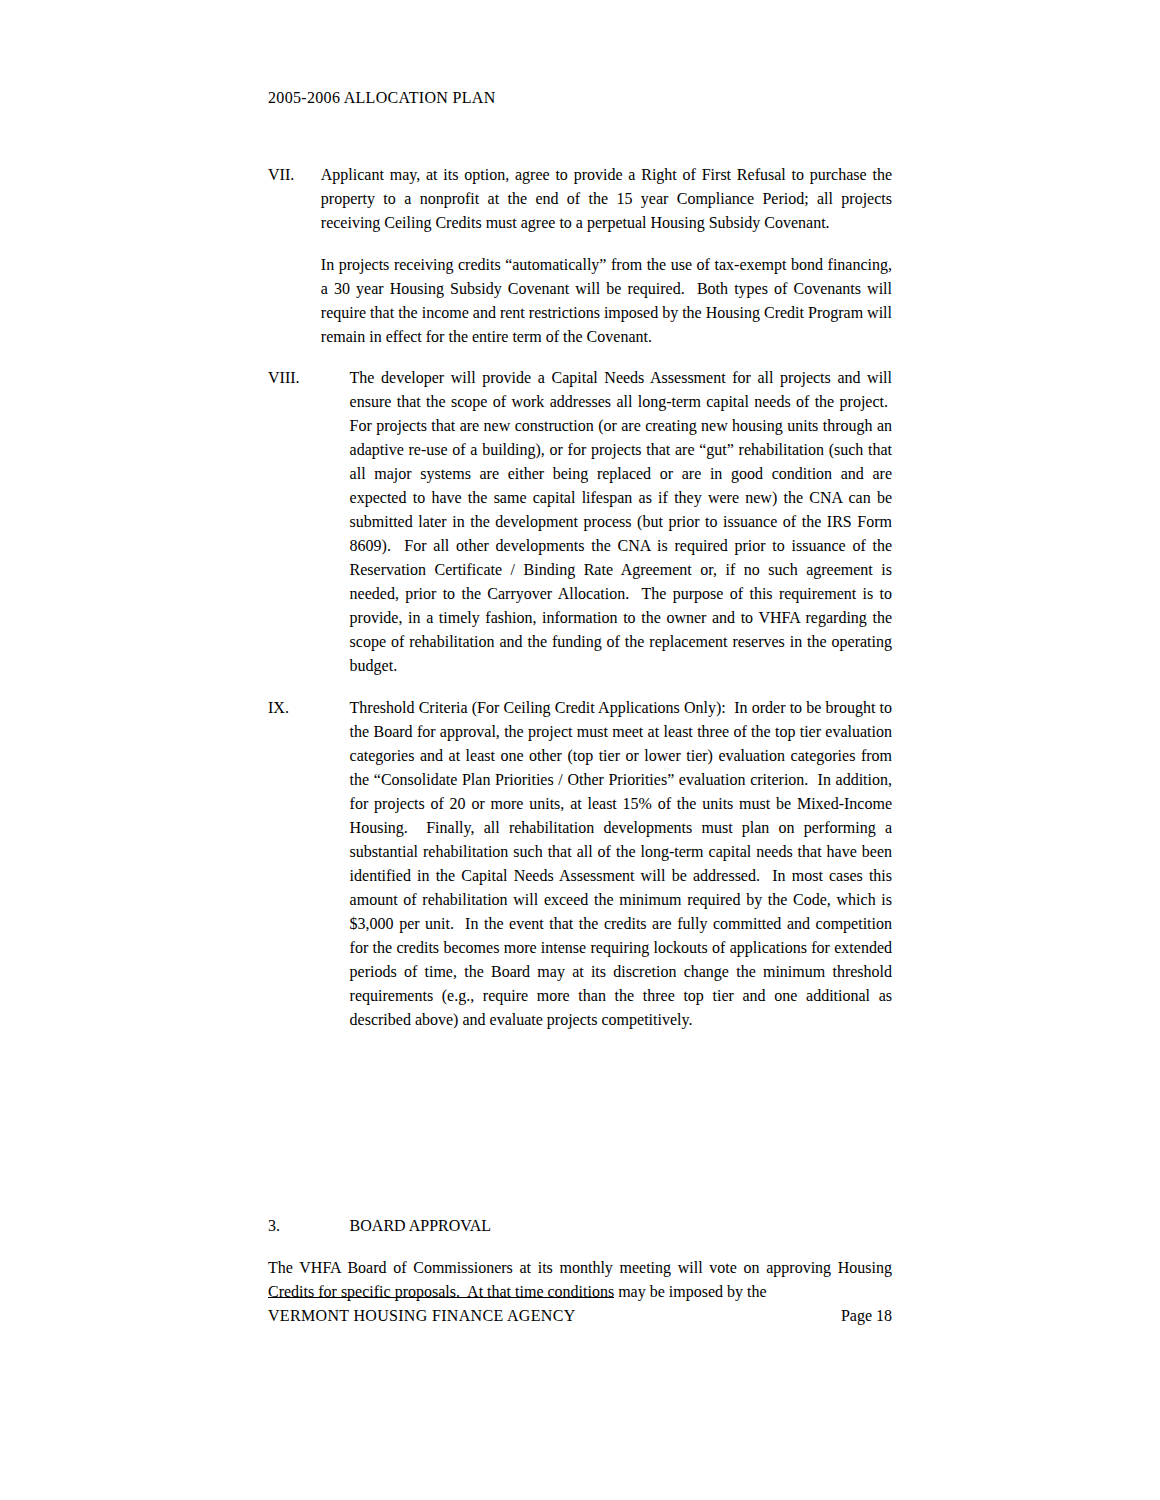2005-2006 ALLOCATION PLAN
VII.
Applicant may, at its option, agree to provide a Right of First Refusal to purchase the property to a nonprofit at the end of the 15 year Compliance Period; all projects receiving Ceiling Credits must agree to a perpetual Housing Subsidy Covenant.
In projects receiving credits “automatically” from the use of tax-exempt bond financing, a 30 year Housing Subsidy Covenant will be required. Both types of Covenants will require that the income and rent restrictions imposed by the Housing Credit Program will remain in effect for the entire term of the Covenant.
VIII.
The developer will provide a Capital Needs Assessment for all projects and will ensure that the scope of work addresses all long-term capital needs of the project. For projects that are new construction (or are creating new housing units through an adaptive re-use of a building), or for projects that are “gut” rehabilitation (such that all major systems are either being replaced or are in good condition and are expected to have the same capital lifespan as if they were new) the CNA can be submitted later in the development process (but prior to issuance of the IRS Form 8609). For all other developments the CNA is required prior to issuance of the Reservation Certificate / Binding Rate Agreement or, if no such agreement is needed, prior to the Carryover Allocation. The purpose of this requirement is to provide, in a timely fashion, information to the owner and to VHFA regarding the scope of rehabilitation and the funding of the replacement reserves in the operating budget.
IX.
Threshold Criteria (For Ceiling Credit Applications Only): In order to be brought to the Board for approval, the project must meet at least three of the top tier evaluation categories and at least one other (top tier or lower tier) evaluation categories from the “Consolidate Plan Priorities / Other Priorities” evaluation criterion. In addition, for projects of 20 or more units, at least 15% of the units must be Mixed-Income Housing. Finally, all rehabilitation developments must plan on performing a substantial rehabilitation such that all of the long-term capital needs that have been identified in the Capital Needs Assessment will be addressed. In most cases this amount of rehabilitation will exceed the minimum required by the Code, which is $3,000 per unit. In the event that the credits are fully committed and competition for the credits becomes more intense requiring lockouts of applications for extended periods of time, the Board may at its discretion change the minimum threshold requirements (e.g., require more than the three top tier and one additional as described above) and evaluate projects competitively.
3.
BOARD APPROVAL
The VHFA Board of Commissioners at its monthly meeting will vote on approving Housing Credits for specific proposals. At that time conditions may be imposed by the
VERMONT HOUSING FINANCE AGENCY
Page 18